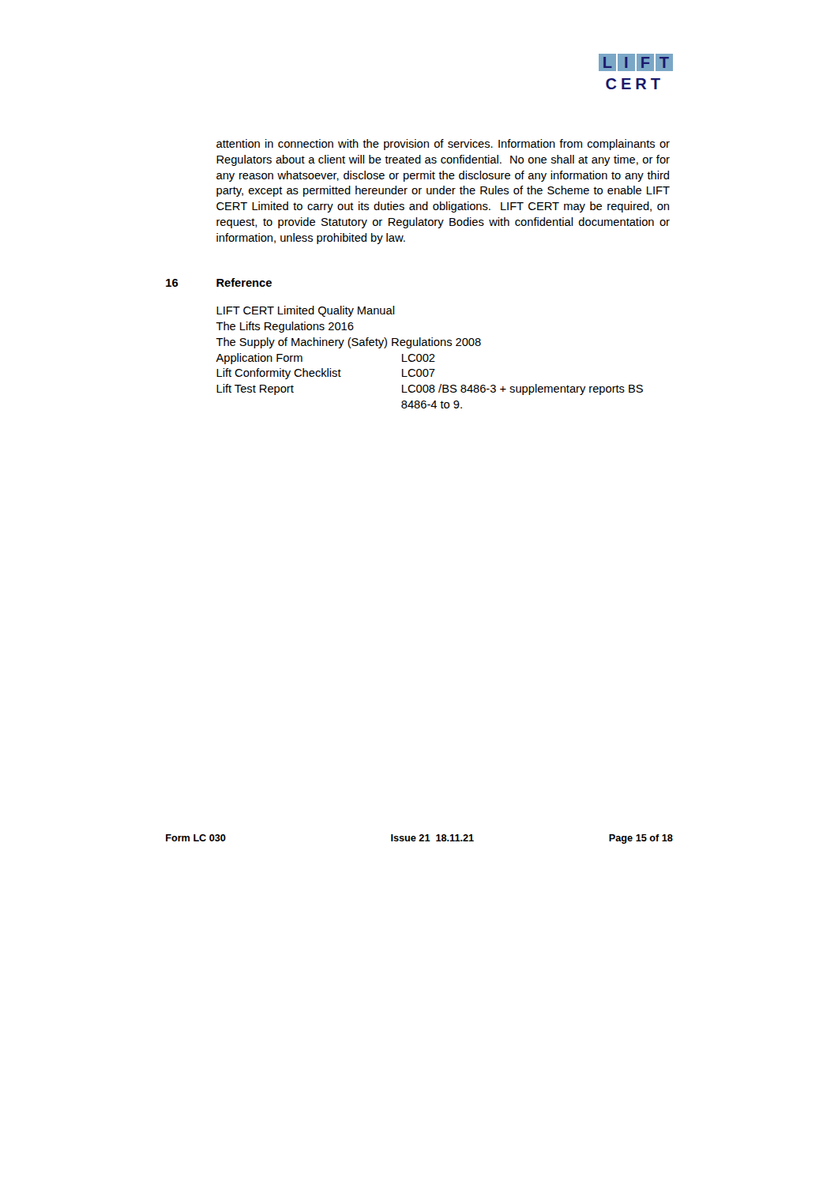L I F T
CERT
attention in connection with the provision of services. Information from complainants or Regulators about a client will be treated as confidential. No one shall at any time, or for any reason whatsoever, disclose or permit the disclosure of any information to any third party, except as permitted hereunder or under the Rules of the Scheme to enable LIFT CERT Limited to carry out its duties and obligations. LIFT CERT may be required, on request, to provide Statutory or Regulatory Bodies with confidential documentation or information, unless prohibited by law.
16 Reference
LIFT CERT Limited Quality Manual
The Lifts Regulations 2016
The Supply of Machinery (Safety) Regulations 2008
Application Form LC002
Lift Conformity Checklist LC007
Lift Test Report LC008 /BS 8486-3 + supplementary reports BS 8486-4 to 9.
Form LC 030
Issue 21 18.11.21
Page 15 of 18